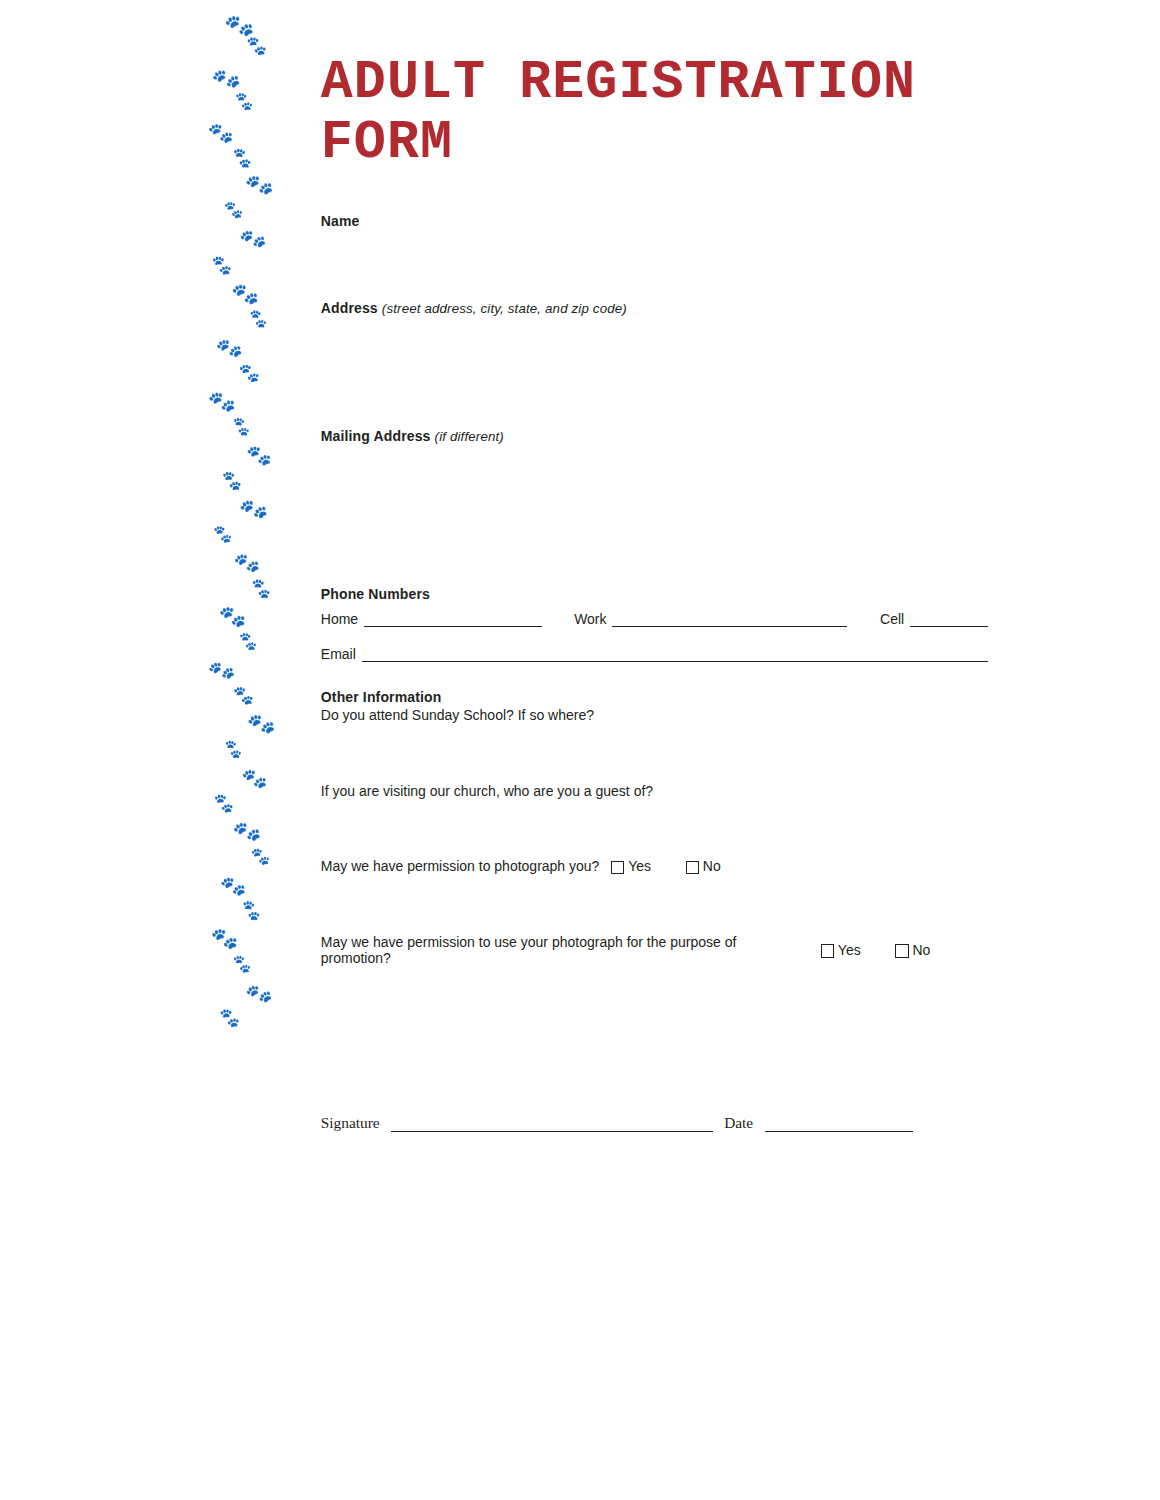🐾 🐾 🐾 🐾 🐾 🐾 🐾 🐾 🐾 🐾 🐾 🐾 🐾 🐾 🐾 🐾 🐾 🐾 🐾 🐾 🐾 🐾 🐾 🐾 🐾 🐾 🐾 🐾 🐾 🐾 🐾 🐾 🐾 🐾 🐾 🐾 🐾 🐾
ADULT REGISTRATION FORM
Name
Address (street address, city, state, and zip code)
Mailing Address (if different)
Phone Numbers
Home
Work
Cell
Email
Other Information
Do you attend Sunday School? If so where?
If you are visiting our church, who are you a guest of?
May we have permission to photograph you? Yes No
May we have permission to use your photograph for the purpose of promotion? Yes No
Signature Date